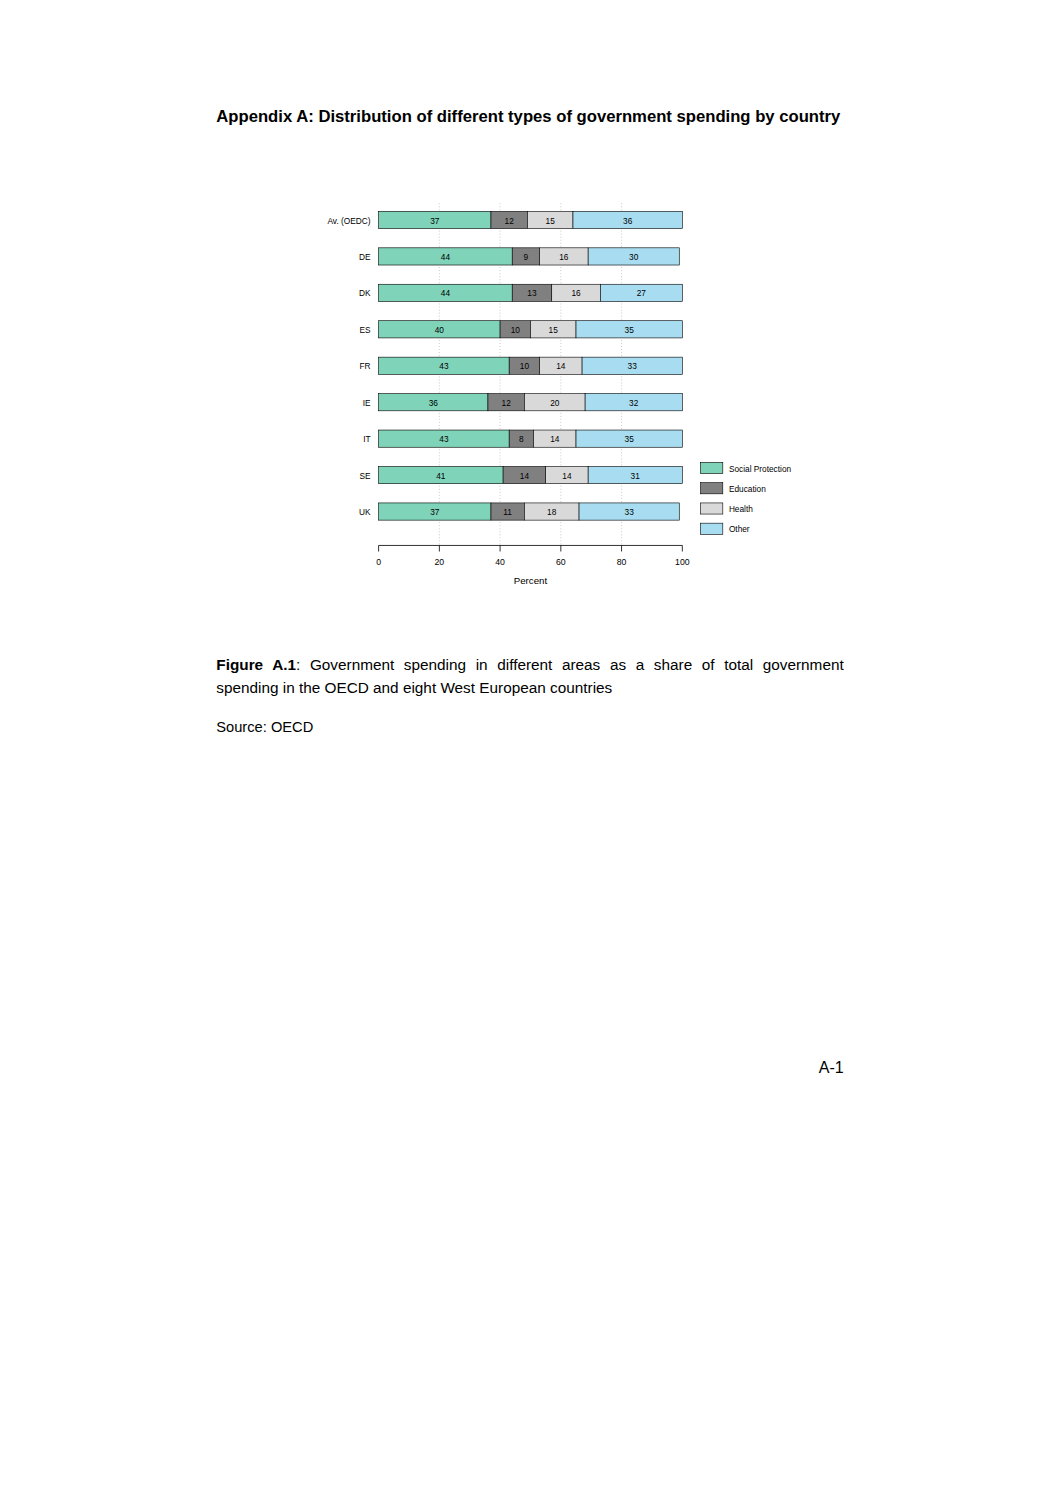Appendix A: Distribution of different types of government spending by country
Geometry constants: plot x from 130 to 430 (300 px = 100 percent) -> 3 px per percent bars: 9 categories, top y = 30, row height 36, bar height 17 37 12 15 36 Av. (OEDC) 44 9 16 30 DE 44 13 16 27 DK 40 10 15 35 ES 43 10 14 33 FR 36 12 20 32 IE 43 8 14 35 IT 41 14 14 31 SE 37 11 18 33 UK 0 20 40 60 80 100 Percent Social Protection Education Health Other
Figure A.1: Government spending in different areas as a share of total government spending in the OECD and eight West European countries
Source: OECD
A-1